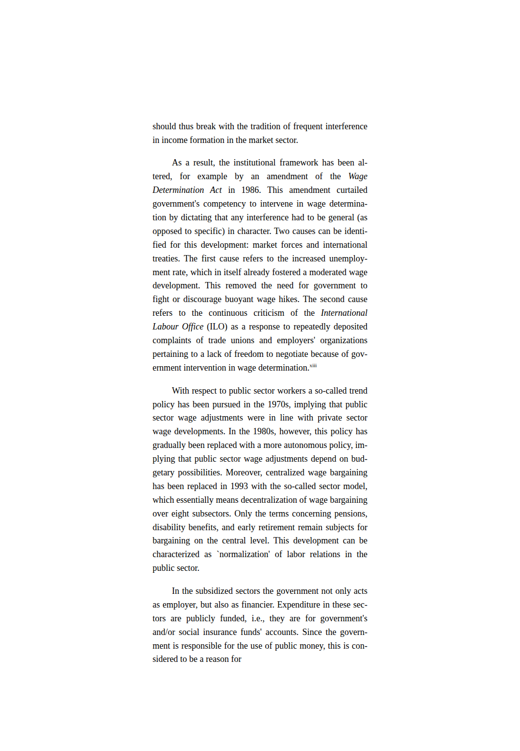should thus break with the tradition of frequent interference in income formation in the market sector.
As a result, the institutional framework has been altered, for example by an amendment of the Wage Determination Act in 1986. This amendment curtailed government's competency to intervene in wage determination by dictating that any interference had to be general (as opposed to specific) in character. Two causes can be identified for this development: market forces and international treaties. The first cause refers to the increased unemployment rate, which in itself already fostered a moderated wage development. This removed the need for government to fight or discourage buoyant wage hikes. The second cause refers to the continuous criticism of the International Labour Office (ILO) as a response to repeatedly deposited complaints of trade unions and employers' organizations pertaining to a lack of freedom to negotiate because of government intervention in wage determination.xiii
With respect to public sector workers a so-called trend policy has been pursued in the 1970s, implying that public sector wage adjustments were in line with private sector wage developments. In the 1980s, however, this policy has gradually been replaced with a more autonomous policy, implying that public sector wage adjustments depend on budgetary possibilities. Moreover, centralized wage bargaining has been replaced in 1993 with the so-called sector model, which essentially means decentralization of wage bargaining over eight subsectors. Only the terms concerning pensions, disability benefits, and early retirement remain subjects for bargaining on the central level. This development can be characterized as `normalization' of labor relations in the public sector.
In the subsidized sectors the government not only acts as employer, but also as financier. Expenditure in these sectors are publicly funded, i.e., they are for government's and/or social insurance funds' accounts. Since the government is responsible for the use of public money, this is considered to be a reason for